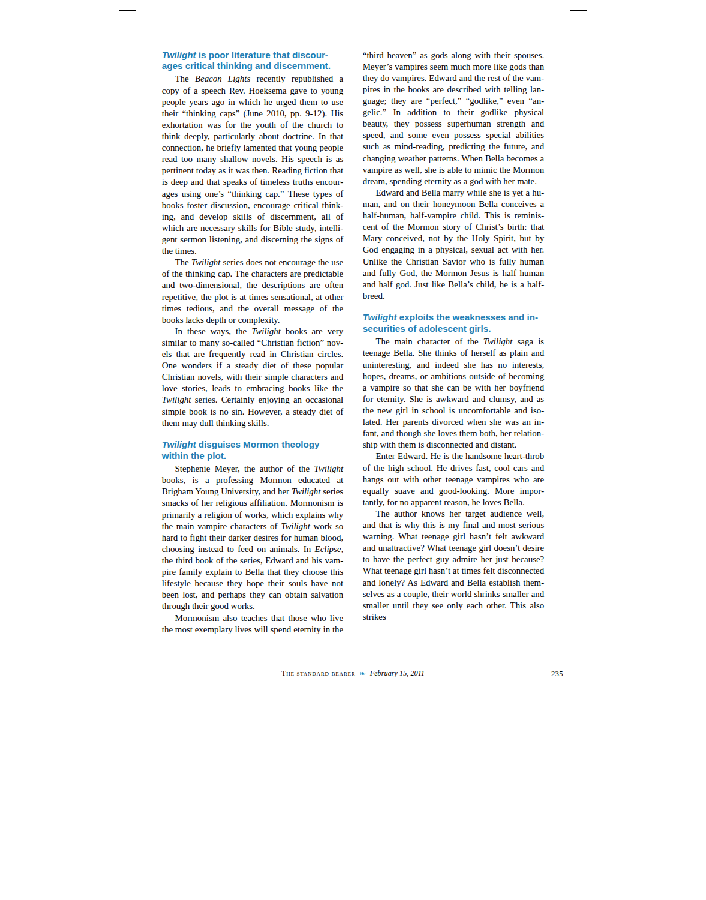Twilight is poor literature that discourages critical thinking and discernment.
The Beacon Lights recently republished a copy of a speech Rev. Hoeksema gave to young people years ago in which he urged them to use their “thinking caps” (June 2010, pp. 9-12). His exhortation was for the youth of the church to think deeply, particularly about doctrine. In that connection, he briefly lamented that young people read too many shallow novels. His speech is as pertinent today as it was then. Reading fiction that is deep and that speaks of timeless truths encourages using one’s “thinking cap.” These types of books foster discussion, encourage critical thinking, and develop skills of discernment, all of which are necessary skills for Bible study, intelligent sermon listening, and discerning the signs of the times.
The Twilight series does not encourage the use of the thinking cap. The characters are predictable and two-dimensional, the descriptions are often repetitive, the plot is at times sensational, at other times tedious, and the overall message of the books lacks depth or complexity.
In these ways, the Twilight books are very similar to many so-called “Christian fiction” novels that are frequently read in Christian circles. One wonders if a steady diet of these popular Christian novels, with their simple characters and love stories, leads to embracing books like the Twilight series. Certainly enjoying an occasional simple book is no sin. However, a steady diet of them may dull thinking skills.
Twilight disguises Mormon theology within the plot.
Stephenie Meyer, the author of the Twilight books, is a professing Mormon educated at Brigham Young University, and her Twilight series smacks of her religious affiliation. Mormonism is primarily a religion of works, which explains why the main vampire characters of Twilight work so hard to fight their darker desires for human blood, choosing instead to feed on animals. In Eclipse, the third book of the series, Edward and his vampire family explain to Bella that they choose this lifestyle because they hope their souls have not been lost, and perhaps they can obtain salvation through their good works.
Mormonism also teaches that those who live the most exemplary lives will spend eternity in the “third heaven” as gods along with their spouses. Meyer’s vampires seem much more like gods than they do vampires. Edward and the rest of the vampires in the books are described with telling language; they are “perfect,” “godlike,” even “angelic.” In addition to their godlike physical beauty, they possess superhuman strength and speed, and some even possess special abilities such as mind-reading, predicting the future, and changing weather patterns. When Bella becomes a vampire as well, she is able to mimic the Mormon dream, spending eternity as a god with her mate.
Edward and Bella marry while she is yet a human, and on their honeymoon Bella conceives a half-human, half-vampire child. This is reminiscent of the Mormon story of Christ’s birth: that Mary conceived, not by the Holy Spirit, but by God engaging in a physical, sexual act with her. Unlike the Christian Savior who is fully human and fully God, the Mormon Jesus is half human and half god. Just like Bella’s child, he is a half-breed.
Twilight exploits the weaknesses and insecurities of adolescent girls.
The main character of the Twilight saga is teenage Bella. She thinks of herself as plain and uninteresting, and indeed she has no interests, hopes, dreams, or ambitions outside of becoming a vampire so that she can be with her boyfriend for eternity. She is awkward and clumsy, and as the new girl in school is uncomfortable and isolated. Her parents divorced when she was an infant, and though she loves them both, her relationship with them is disconnected and distant.
Enter Edward. He is the handsome heart-throb of the high school. He drives fast, cool cars and hangs out with other teenage vampires who are equally suave and good-looking. More importantly, for no apparent reason, he loves Bella.
The author knows her target audience well, and that is why this is my final and most serious warning. What teenage girl hasn’t felt awkward and unattractive? What teenage girl doesn’t desire to have the perfect guy admire her just because? What teenage girl hasn’t at times felt disconnected and lonely? As Edward and Bella establish themselves as a couple, their world shrinks smaller and smaller until they see only each other. This also strikes
the standard bearer ❧ February 15, 2011 235